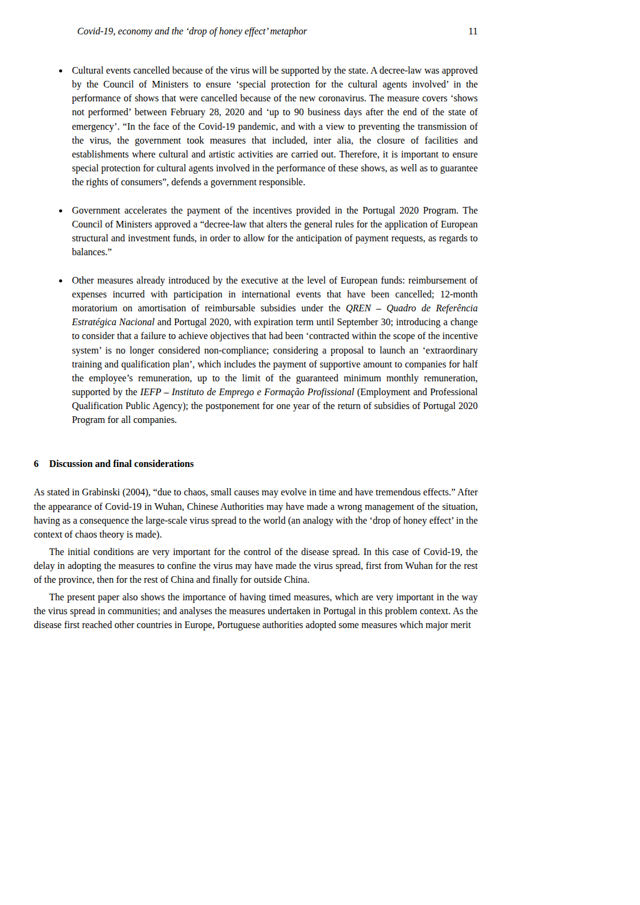Covid-19, economy and the ‘drop of honey effect’ metaphor 11
Cultural events cancelled because of the virus will be supported by the state. A decree-law was approved by the Council of Ministers to ensure ‘special protection for the cultural agents involved’ in the performance of shows that were cancelled because of the new coronavirus. The measure covers ‘shows not performed’ between February 28, 2020 and ‘up to 90 business days after the end of the state of emergency’. “In the face of the Covid-19 pandemic, and with a view to preventing the transmission of the virus, the government took measures that included, inter alia, the closure of facilities and establishments where cultural and artistic activities are carried out. Therefore, it is important to ensure special protection for cultural agents involved in the performance of these shows, as well as to guarantee the rights of consumers”, defends a government responsible.
Government accelerates the payment of the incentives provided in the Portugal 2020 Program. The Council of Ministers approved a “decree-law that alters the general rules for the application of European structural and investment funds, in order to allow for the anticipation of payment requests, as regards to balances.”
Other measures already introduced by the executive at the level of European funds: reimbursement of expenses incurred with participation in international events that have been cancelled; 12-month moratorium on amortisation of reimbursable subsidies under the QREN – Quadro de Referência Estratégica Nacional and Portugal 2020, with expiration term until September 30; introducing a change to consider that a failure to achieve objectives that had been ‘contracted within the scope of the incentive system’ is no longer considered non-compliance; considering a proposal to launch an ‘extraordinary training and qualification plan’, which includes the payment of supportive amount to companies for half the employee’s remuneration, up to the limit of the guaranteed minimum monthly remuneration, supported by the IEFP – Instituto de Emprego e Formação Profissional (Employment and Professional Qualification Public Agency); the postponement for one year of the return of subsidies of Portugal 2020 Program for all companies.
6 Discussion and final considerations
As stated in Grabinski (2004), “due to chaos, small causes may evolve in time and have tremendous effects.” After the appearance of Covid-19 in Wuhan, Chinese Authorities may have made a wrong management of the situation, having as a consequence the large-scale virus spread to the world (an analogy with the ‘drop of honey effect’ in the context of chaos theory is made).
The initial conditions are very important for the control of the disease spread. In this case of Covid-19, the delay in adopting the measures to confine the virus may have made the virus spread, first from Wuhan for the rest of the province, then for the rest of China and finally for outside China.
The present paper also shows the importance of having timed measures, which are very important in the way the virus spread in communities; and analyses the measures undertaken in Portugal in this problem context. As the disease first reached other countries in Europe, Portuguese authorities adopted some measures which major merit